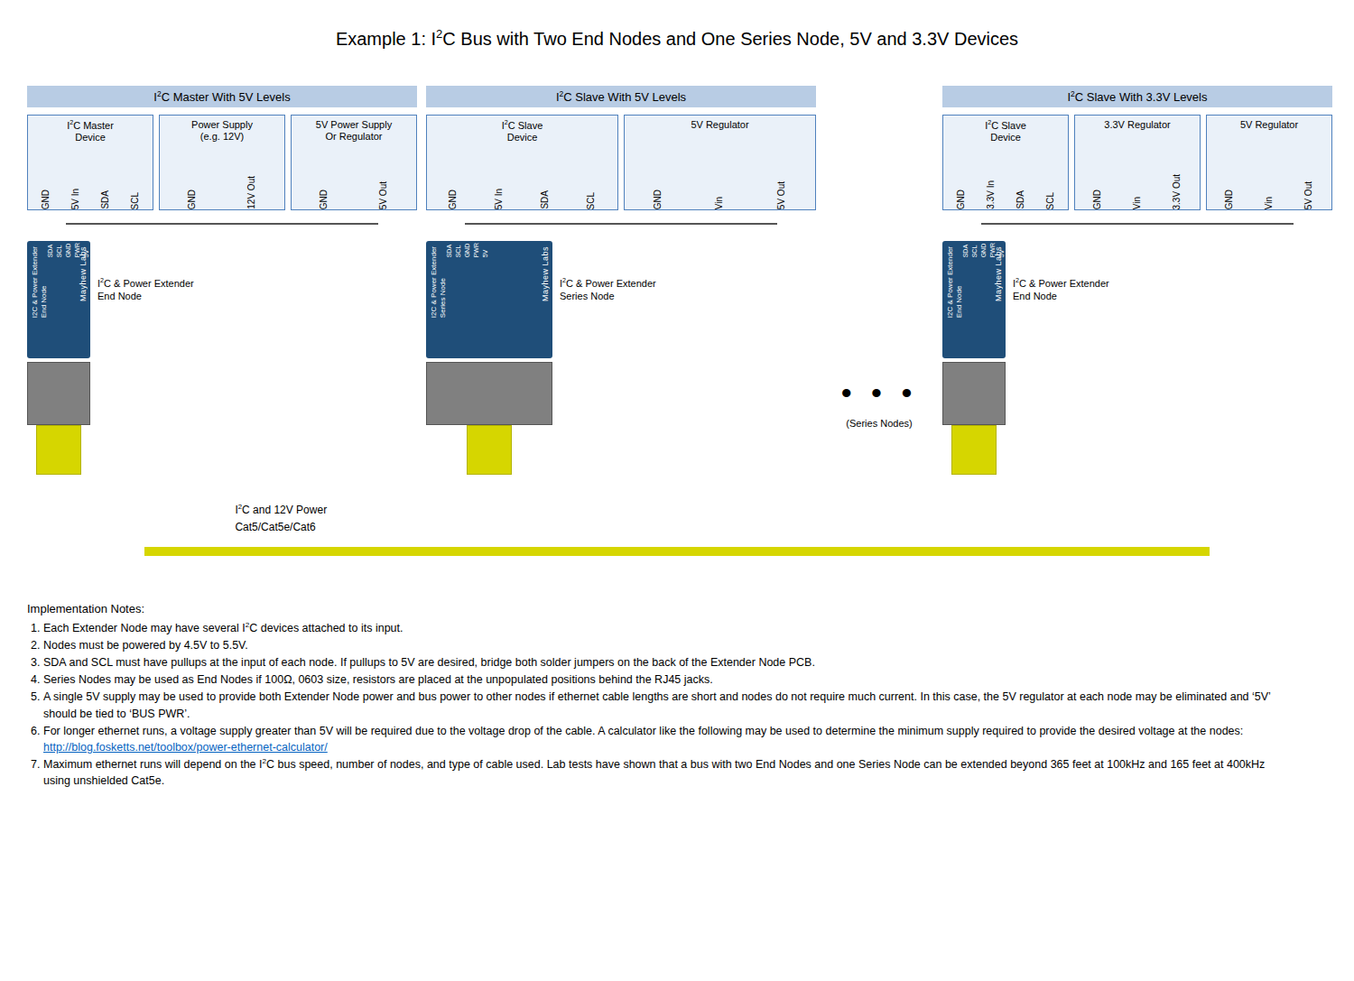Example 1: I2C Bus with Two End Nodes and One Series Node, 5V and 3.3V Devices
I2C Master With 5V Levels
I2C Master
Device
GND 5V In SDA SCL
Power Supply
(e.g. 12V)
GND 12V Out
5V Power Supply
Or Regulator
GND 5V Out
SDA SCL GND PWR 5V
I2C & Power Extender
End Node
Mayhew Labs
I2C & Power Extender
End Node
I2C Slave With 5V Levels
I2C Slave
Device
GND 5V In SDA SCL
5V Regulator
GND Vin 5V Out
SDA SCL GND PWR 5V
I2C & Power Extender
Series Node
Mayhew Labs
I2C & Power Extender
Series Node
• • •
(Series Nodes)
I2C Slave With 3.3V Levels
I2C Slave
Device
GND 3.3V In SDA SCL
3.3V Regulator
GND Vin 3.3V Out
5V Regulator
GND Vin 5V Out
SDA SCL GND PWR 5V
I2C & Power Extender
End Node
Mayhew Labs
I2C & Power Extender
End Node
I2C and 12V Power
Cat5/Cat5e/Cat6
Implementation Notes:
Each Extender Node may have several I2C devices attached to its input.
Nodes must be powered by 4.5V to 5.5V.
SDA and SCL must have pullups at the input of each node. If pullups to 5V are desired, bridge both solder jumpers on the back of the Extender Node PCB.
Series Nodes may be used as End Nodes if 100Ω, 0603 size, resistors are placed at the unpopulated positions behind the RJ45 jacks.
A single 5V supply may be used to provide both Extender Node power and bus power to other nodes if ethernet cable lengths are short and nodes do not require much current. In this case, the 5V regulator at each node may be eliminated and ‘5V’ should be tied to ‘BUS PWR’.
For longer ethernet runs, a voltage supply greater than 5V will be required due to the voltage drop of the cable. A calculator like the following may be used to determine the minimum supply required to provide the desired voltage at the nodes: http://blog.fosketts.net/toolbox/power-ethernet-calculator/
Maximum ethernet runs will depend on the I2C bus speed, number of nodes, and type of cable used. Lab tests have shown that a bus with two End Nodes and one Series Node can be extended beyond 365 feet at 100kHz and 165 feet at 400kHz using unshielded Cat5e.